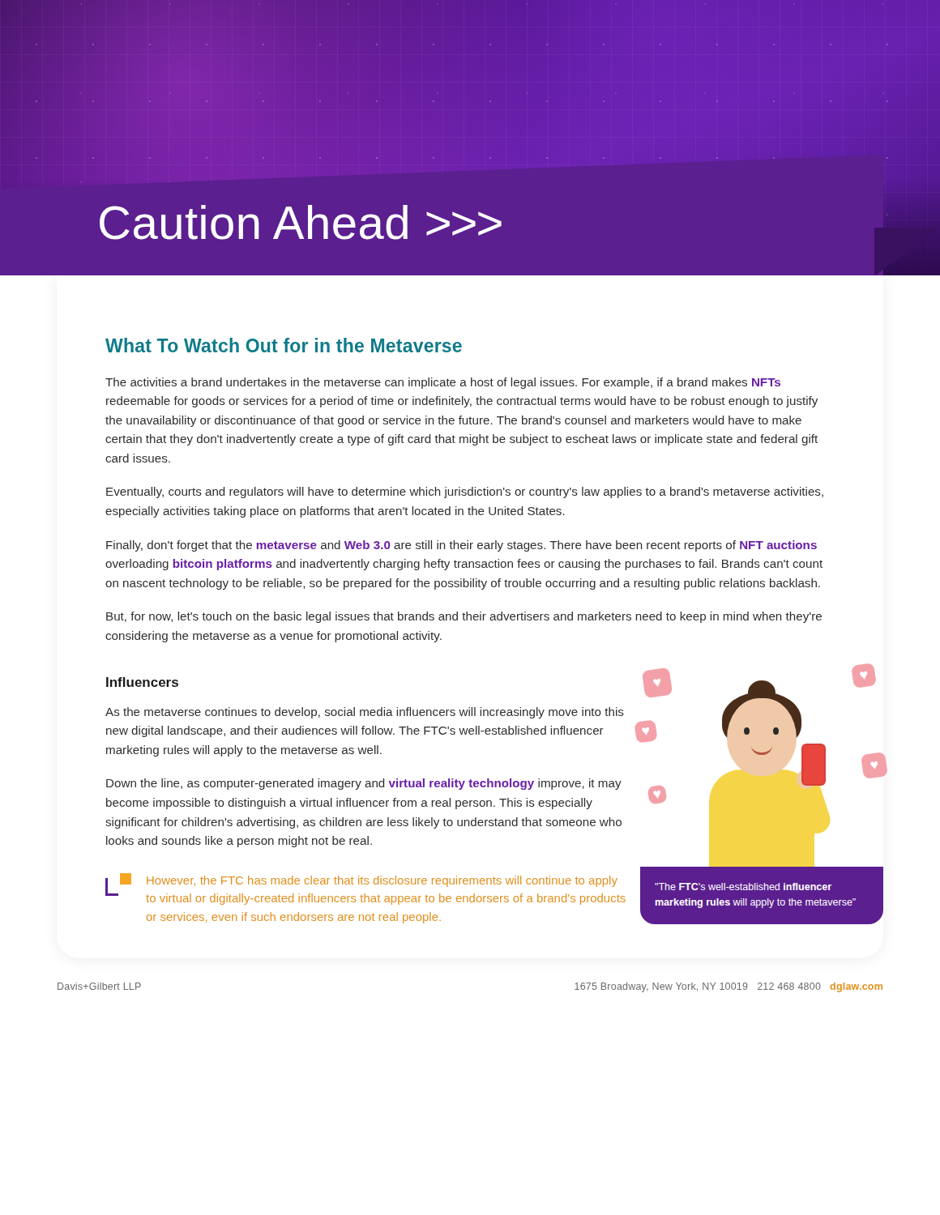Caution Ahead >>>
What To Watch Out for in the Metaverse
The activities a brand undertakes in the metaverse can implicate a host of legal issues. For example, if a brand makes NFTs redeemable for goods or services for a period of time or indefinitely, the contractual terms would have to be robust enough to justify the unavailability or discontinuance of that good or service in the future. The brand's counsel and marketers would have to make certain that they don't inadvertently create a type of gift card that might be subject to escheat laws or implicate state and federal gift card issues.
Eventually, courts and regulators will have to determine which jurisdiction's or country's law applies to a brand's metaverse activities, especially activities taking place on platforms that aren't located in the United States.
Finally, don't forget that the metaverse and Web 3.0 are still in their early stages. There have been recent reports of NFT auctions overloading bitcoin platforms and inadvertently charging hefty transaction fees or causing the purchases to fail. Brands can't count on nascent technology to be reliable, so be prepared for the possibility of trouble occurring and a resulting public relations backlash.
But, for now, let's touch on the basic legal issues that brands and their advertisers and marketers need to keep in mind when they're considering the metaverse as a venue for promotional activity.
Influencers
As the metaverse continues to develop, social media influencers will increasingly move into this new digital landscape, and their audiences will follow. The FTC's well-established influencer marketing rules will apply to the metaverse as well.
Down the line, as computer-generated imagery and virtual reality technology improve, it may become impossible to distinguish a virtual influencer from a real person. This is especially significant for children's advertising, as children are less likely to understand that someone who looks and sounds like a person might not be real.
"The FTC's well-established influencer marketing rules will apply to the metaverse"
However, the FTC has made clear that its disclosure requirements will continue to apply to virtual or digitally-created influencers that appear to be endorsers of a brand's products or services, even if such endorsers are not real people.
Davis+Gilbert LLP
1675 Broadway, New York, NY 10019 212 468 4800 dglaw.com